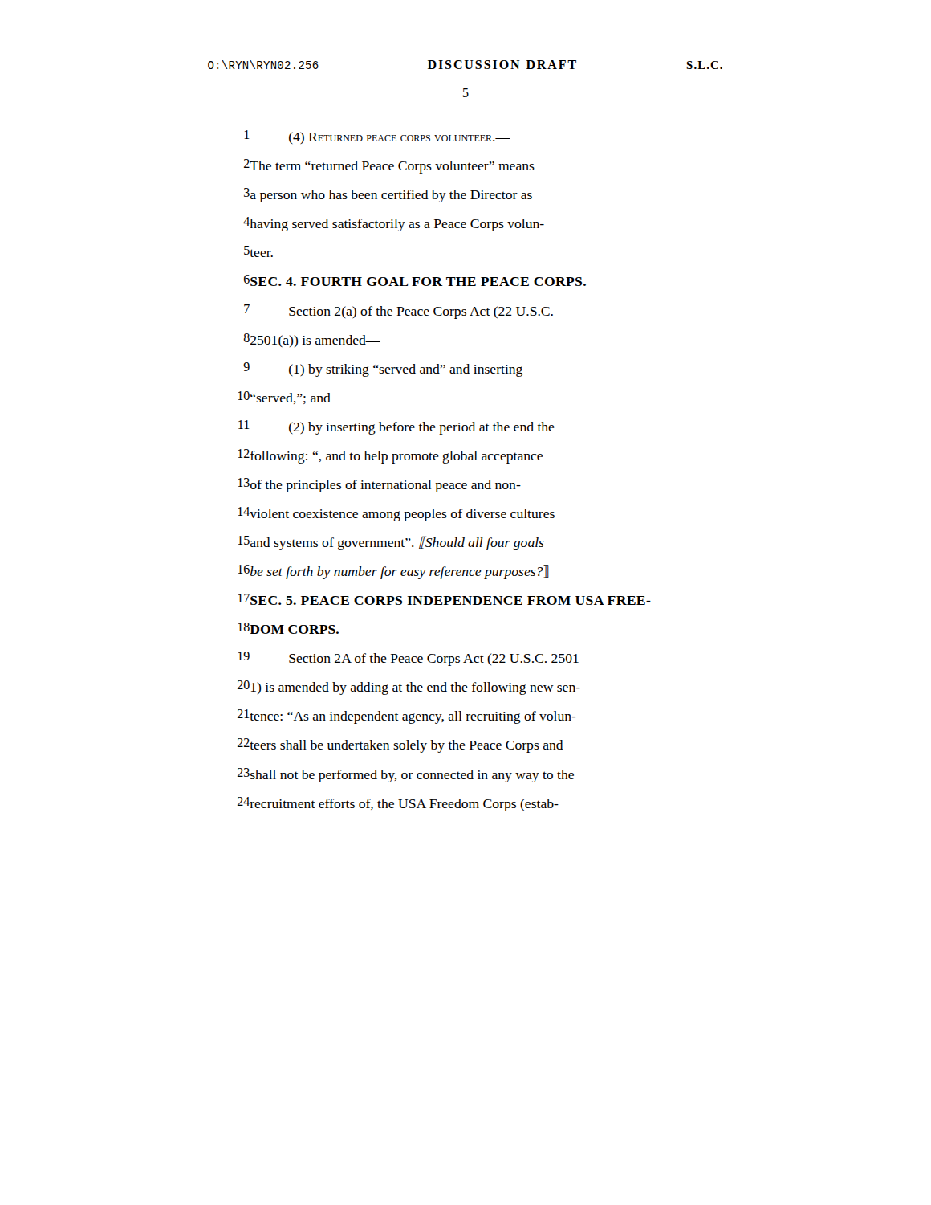O:\RYN\RYN02.256
DISCUSSION DRAFT
S.L.C.
5
| 1 | (4) Returned peace corps volunteer .— |
| 2 | The term “returned Peace Corps volunteer” means |
| 3 | a person who has been certified by the Director as |
| 4 | having served satisfactorily as a Peace Corps volun- |
| 5 | teer. |
| 6 | SEC. 4. FOURTH GOAL FOR THE PEACE CORPS. |
| 7 | Section 2(a) of the Peace Corps Act (22 U.S.C. |
| 8 | 2501(a)) is amended— |
| 9 | (1) by striking “served and” and inserting |
| 10 | “served,”; and |
| 11 | (2) by inserting before the period at the end the |
| 12 | following: “, and to help promote global acceptance |
| 13 | of the principles of international peace and non- |
| 14 | violent coexistence among peoples of diverse cultures |
| 15 | and systems of government”. ⟦Should all four goals |
| 16 | be set forth by number for easy reference purposes? ⟧ |
| 17 | SEC. 5. PEACE CORPS INDEPENDENCE FROM USA FREE- |
| 18 | DOM CORPS. |
| 19 | Section 2A of the Peace Corps Act (22 U.S.C. 2501– |
| 20 | 1) is amended by adding at the end the following new sen- |
| 21 | tence: “As an independent agency, all recruiting of volun- |
| 22 | teers shall be undertaken solely by the Peace Corps and |
| 23 | shall not be performed by, or connected in any way to the |
| 24 | recruitment efforts of, the USA Freedom Corps (estab- |